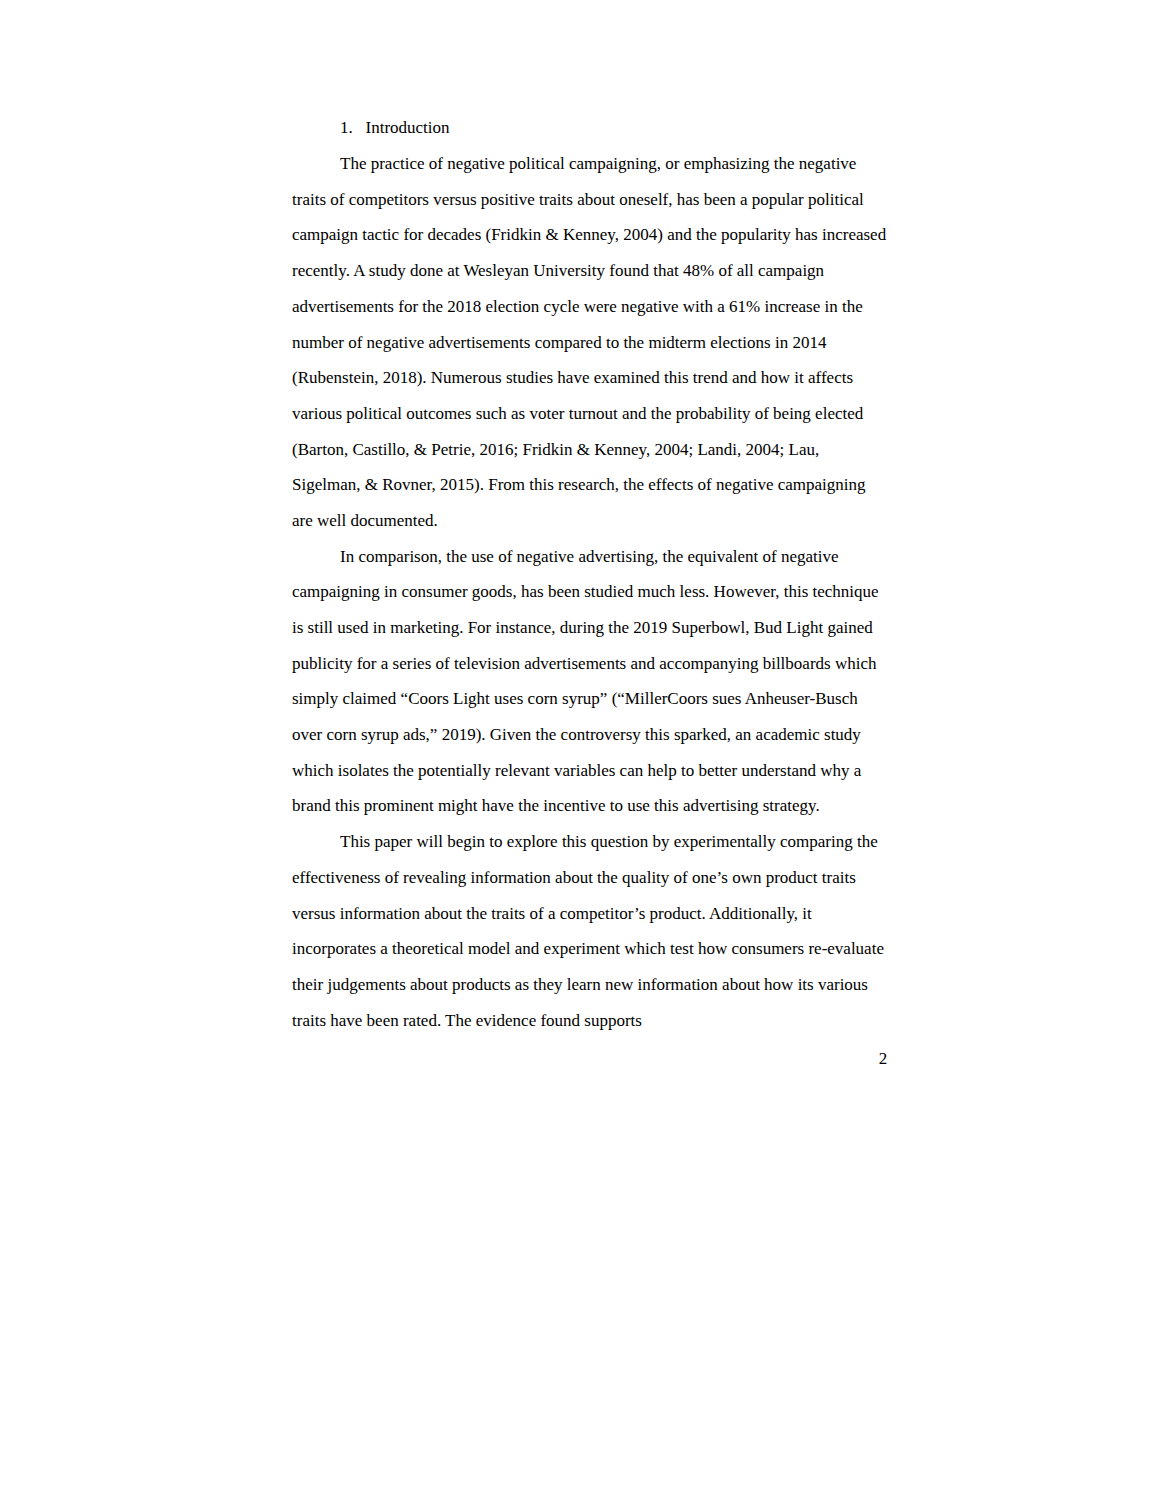1. Introduction
The practice of negative political campaigning, or emphasizing the negative traits of competitors versus positive traits about oneself, has been a popular political campaign tactic for decades (Fridkin & Kenney, 2004) and the popularity has increased recently. A study done at Wesleyan University found that 48% of all campaign advertisements for the 2018 election cycle were negative with a 61% increase in the number of negative advertisements compared to the midterm elections in 2014 (Rubenstein, 2018). Numerous studies have examined this trend and how it affects various political outcomes such as voter turnout and the probability of being elected (Barton, Castillo, & Petrie, 2016; Fridkin & Kenney, 2004; Landi, 2004; Lau, Sigelman, & Rovner, 2015). From this research, the effects of negative campaigning are well documented.
In comparison, the use of negative advertising, the equivalent of negative campaigning in consumer goods, has been studied much less. However, this technique is still used in marketing. For instance, during the 2019 Superbowl, Bud Light gained publicity for a series of television advertisements and accompanying billboards which simply claimed “Coors Light uses corn syrup” (“MillerCoors sues Anheuser-Busch over corn syrup ads,” 2019). Given the controversy this sparked, an academic study which isolates the potentially relevant variables can help to better understand why a brand this prominent might have the incentive to use this advertising strategy.
This paper will begin to explore this question by experimentally comparing the effectiveness of revealing information about the quality of one’s own product traits versus information about the traits of a competitor’s product. Additionally, it incorporates a theoretical model and experiment which test how consumers re-evaluate their judgements about products as they learn new information about how its various traits have been rated. The evidence found supports
2